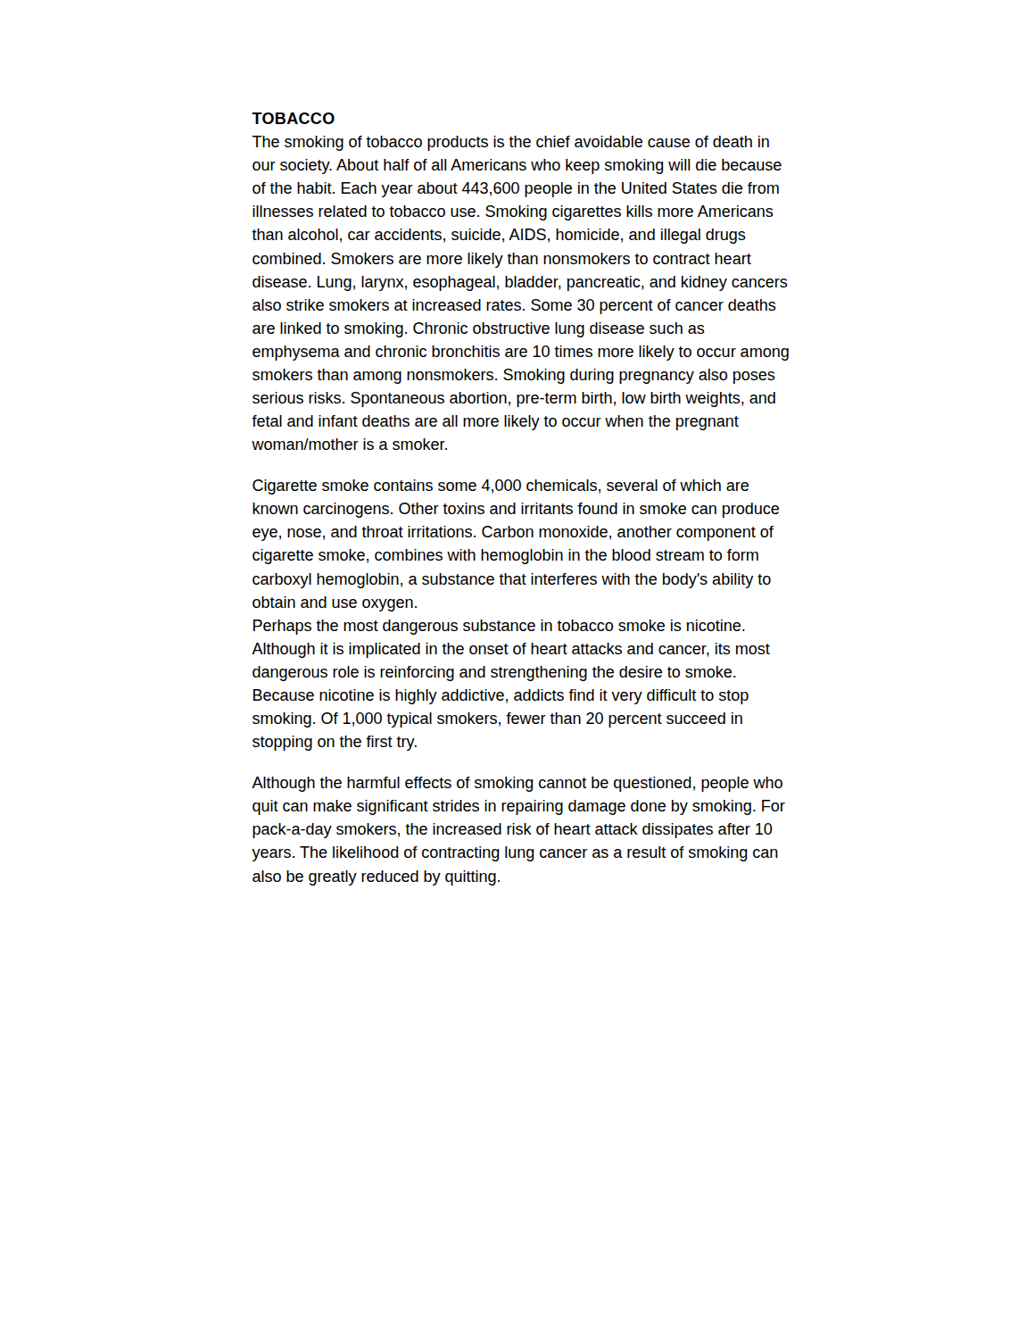TOBACCO
The smoking of tobacco products is the chief avoidable cause of death in our society. About half of all Americans who keep smoking will die because of the habit. Each year about 443,600 people in the United States die from illnesses related to tobacco use. Smoking cigarettes kills more Americans than alcohol, car accidents, suicide, AIDS, homicide, and illegal drugs combined. Smokers are more likely than nonsmokers to contract heart disease. Lung, larynx, esophageal, bladder, pancreatic, and kidney cancers also strike smokers at increased rates. Some 30 percent of cancer deaths are linked to smoking. Chronic obstructive lung disease such as emphysema and chronic bronchitis are 10 times more likely to occur among smokers than among nonsmokers. Smoking during pregnancy also poses serious risks. Spontaneous abortion, pre-term birth, low birth weights, and fetal and infant deaths are all more likely to occur when the pregnant woman/mother is a smoker.
Cigarette smoke contains some 4,000 chemicals, several of which are known carcinogens. Other toxins and irritants found in smoke can produce eye, nose, and throat irritations. Carbon monoxide, another component of cigarette smoke, combines with hemoglobin in the blood stream to form carboxyl hemoglobin, a substance that interferes with the body's ability to obtain and use oxygen.
Perhaps the most dangerous substance in tobacco smoke is nicotine. Although it is implicated in the onset of heart attacks and cancer, its most dangerous role is reinforcing and strengthening the desire to smoke. Because nicotine is highly addictive, addicts find it very difficult to stop smoking. Of 1,000 typical smokers, fewer than 20 percent succeed in stopping on the first try.
Although the harmful effects of smoking cannot be questioned, people who quit can make significant strides in repairing damage done by smoking. For pack-a-day smokers, the increased risk of heart attack dissipates after 10 years. The likelihood of contracting lung cancer as a result of smoking can also be greatly reduced by quitting.